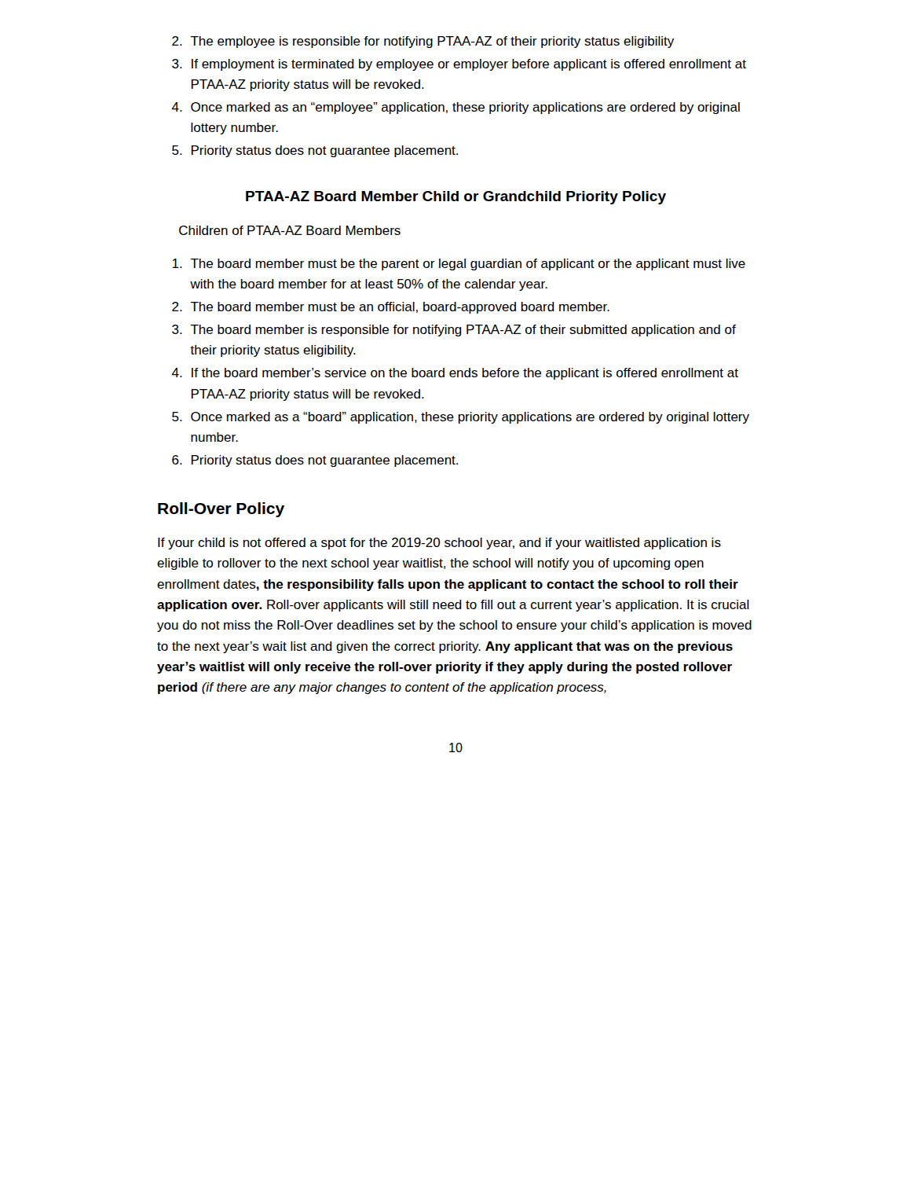The employee is responsible for notifying PTAA-AZ of their priority status eligibility
If employment is terminated by employee or employer before applicant is offered enrollment at PTAA-AZ priority status will be revoked.
Once marked as an “employee” application, these priority applications are ordered by original lottery number.
Priority status does not guarantee placement.
PTAA-AZ Board Member Child or Grandchild Priority Policy
Children of PTAA-AZ Board Members
The board member must be the parent or legal guardian of applicant or the applicant must live with the board member for at least 50% of the calendar year.
The board member must be an official, board-approved board member.
The board member is responsible for notifying PTAA-AZ of their submitted application and of their priority status eligibility.
If the board member’s service on the board ends before the applicant is offered enrollment at PTAA-AZ priority status will be revoked.
Once marked as a “board” application, these priority applications are ordered by original lottery number.
Priority status does not guarantee placement.
Roll-Over Policy
If your child is not offered a spot for the 2019-20 school year, and if your waitlisted application is eligible to rollover to the next school year waitlist, the school will notify you of upcoming open enrollment dates, the responsibility falls upon the applicant to contact the school to roll their application over. Roll-over applicants will still need to fill out a current year’s application. It is crucial you do not miss the Roll-Over deadlines set by the school to ensure your child’s application is moved to the next year’s wait list and given the correct priority. Any applicant that was on the previous year’s waitlist will only receive the roll-over priority if they apply during the posted rollover period (if there are any major changes to content of the application process,
10